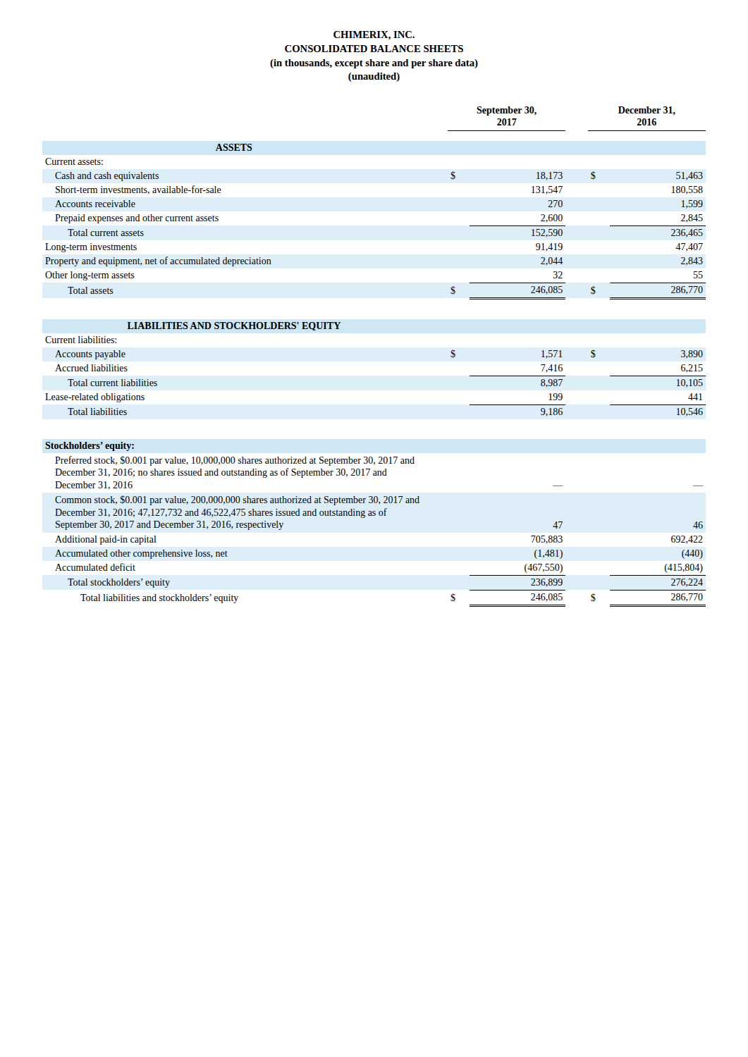CHIMERIX, INC.
CONSOLIDATED BALANCE SHEETS
(in thousands, except share and per share data)
(unaudited)
| | | September 30, 2017 | | December 31, 2016 |
| ASSETS | | | | | | |
| Current assets: | | | | | | |
| Cash and cash equivalents | | $ | 18,173 | | $ | 51,463 |
| Short-term investments, available-for-sale | | | 131,547 | | | 180,558 |
| Accounts receivable | | | 270 | | | 1,599 |
| Prepaid expenses and other current assets | | | 2,600 | | | 2,845 |
| Total current assets | | | 152,590 | | | 236,465 |
| Long-term investments | | | 91,419 | | | 47,407 |
| Property and equipment, net of accumulated depreciation | | | 2,044 | | | 2,843 |
| Other long-term assets | | | 32 | | | 55 |
| Total assets | | $ | 246,085 | | $ | 286,770 |
| LIABILITIES AND STOCKHOLDERS' EQUITY | | | | | | |
| Current liabilities: | | | | | | |
| Accounts payable | | $ | 1,571 | | $ | 3,890 |
| Accrued liabilities | | | 7,416 | | | 6,215 |
| Total current liabilities | | | 8,987 | | | 10,105 |
| Lease-related obligations | | | 199 | | | 441 |
| Total liabilities | | | 9,186 | | | 10,546 |
| Stockholders’ equity: | | | | | | |
| Preferred stock, $0.001 par value, 10,000,000 shares authorized at September 30, 2017 and December 31, 2016; no shares issued and outstanding as of September 30, 2017 and December 31, 2016 | | | — | | | — |
| Common stock, $0.001 par value, 200,000,000 shares authorized at September 30, 2017 and December 31, 2016; 47,127,732 and 46,522,475 shares issued and outstanding as of September 30, 2017 and December 31, 2016, respectively | | | 47 | | | 46 |
| Additional paid-in capital | | | 705,883 | | | 692,422 |
| Accumulated other comprehensive loss, net | | | (1,481) | | | (440) |
| Accumulated deficit | | | (467,550) | | | (415,804) |
| Total stockholders’ equity | | | 236,899 | | | 276,224 |
| Total liabilities and stockholders’ equity | | $ | 246,085 | | $ | 286,770 |